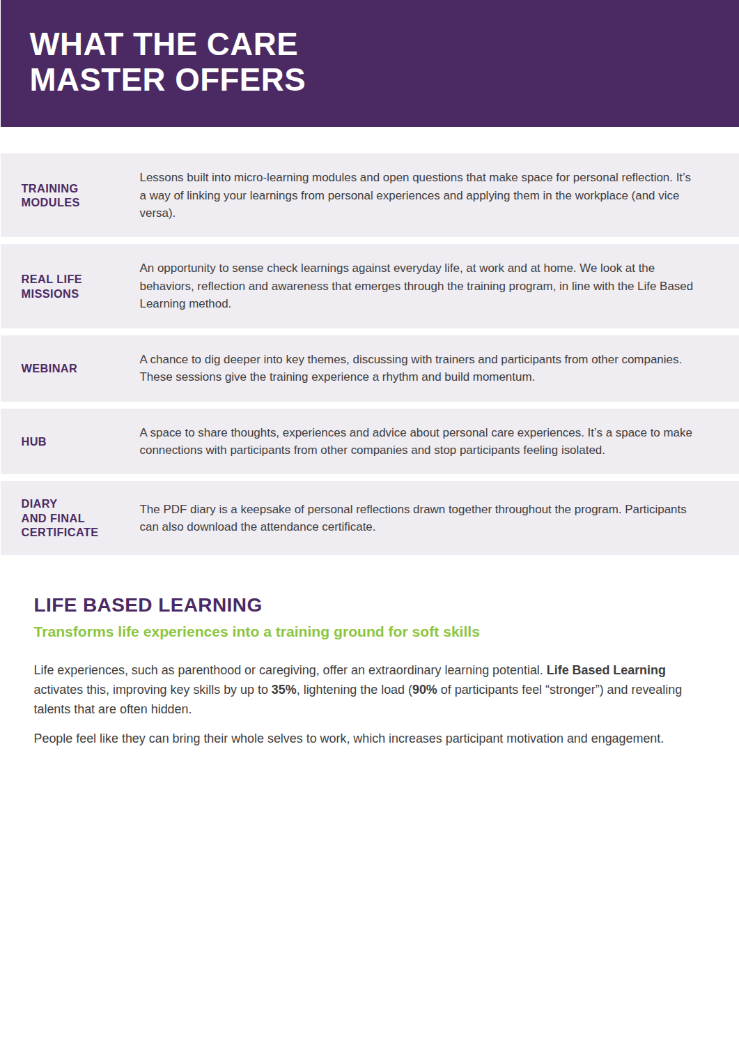What the Care
Master Offers
| Training Modules | Lessons built into micro-learning modules and open questions that make space for personal reflection. It’s a way of linking your learnings from personal experiences and applying them in the workplace (and vice versa). |
| Real Life Missions | An opportunity to sense check learnings against everyday life, at work and at home. We look at the behaviors, reflection and awareness that emerges through the training program, in line with the Life Based Learning method. |
| Webinar | A chance to dig deeper into key themes, discussing with trainers and participants from other companies. These sessions give the training experience a rhythm and build momentum. |
| Hub | A space to share thoughts, experiences and advice about personal care experiences. It’s a space to make connections with participants from other companies and stop participants feeling isolated. |
| Diary and Final Certificate | The PDF diary is a keepsake of personal reflections drawn together throughout the program. Participants can also download the attendance certificate. |
Life Based Learning
Transforms life experiences into a training ground for soft skills
Life experiences, such as parenthood or caregiving, offer an extraordinary learning potential. Life Based Learning activates this, improving key skills by up to 35%, lightening the load (90% of participants feel “stronger”) and revealing talents that are often hidden.
People feel like they can bring their whole selves to work, which increases participant motivation and engagement.